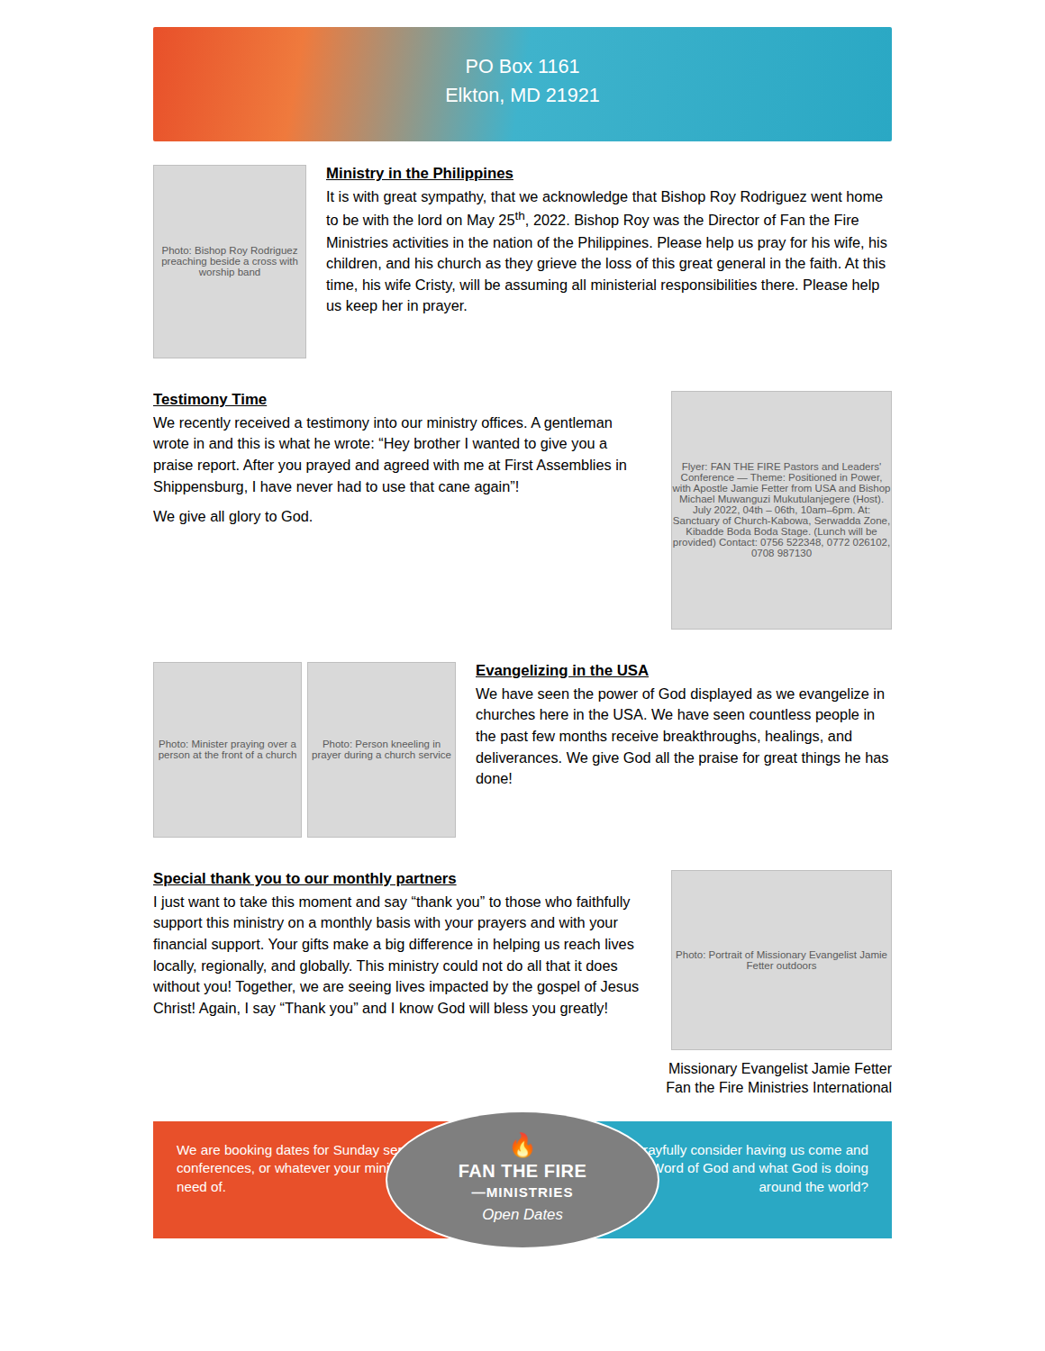PO Box 1161 Elkton, MD 21921
Photo: Bishop Roy Rodriguez preaching beside a cross with worship band
Ministry in the Philippines
It is with great sympathy, that we acknowledge that Bishop Roy Rodriguez went home to be with the lord on May 25th, 2022. Bishop Roy was the Director of Fan the Fire Ministries activities in the nation of the Philippines. Please help us pray for his wife, his children, and his church as they grieve the loss of this great general in the faith. At this time, his wife Cristy, will be assuming all ministerial responsibilities there. Please help us keep her in prayer.
Flyer: FAN THE FIRE Pastors and Leaders' Conference — Theme: Positioned in Power, with Apostle Jamie Fetter from USA and Bishop Michael Muwanguzi Mukutulanjegere (Host). July 2022, 04th – 06th, 10am–6pm. At: Sanctuary of Church-Kabowa, Serwadda Zone, Kibadde Boda Boda Stage. (Lunch will be provided) Contact: 0756 522348, 0772 026102, 0708 987130
Testimony Time
We recently received a testimony into our ministry offices. A gentleman wrote in and this is what he wrote: “Hey brother I wanted to give you a praise report. After you prayed and agreed with me at First Assemblies in Shippensburg, I have never had to use that cane again”!
We give all glory to God.
Photo: Minister praying over a person at the front of a church
Photo: Person kneeling in prayer during a church service
Evangelizing in the USA
We have seen the power of God displayed as we evangelize in churches here in the USA. We have seen countless people in the past few months receive breakthroughs, healings, and deliverances. We give God all the praise for great things he has done!
Photo: Portrait of Missionary Evangelist Jamie Fetter outdoors
Special thank you to our monthly partners
I just want to take this moment and say “thank you” to those who faithfully support this ministry on a monthly basis with your prayers and with your financial support. Your gifts make a big difference in helping us reach lives locally, regionally, and globally. This ministry could not do all that it does without you! Together, we are seeing lives impacted by the gospel of Jesus Christ! Again, I say “Thank you” and I know God will bless you greatly!
Missionary Evangelist Jamie Fetter
Fan the Fire Ministries International
We are booking dates for Sunday services, revivals, conferences, or whatever your ministry may be in need of.
🔥
FAN THE FIRE
—MINISTRIES
Open Dates
Would you prayfully consider having us come and share the Word of God and what God is doing around the world?